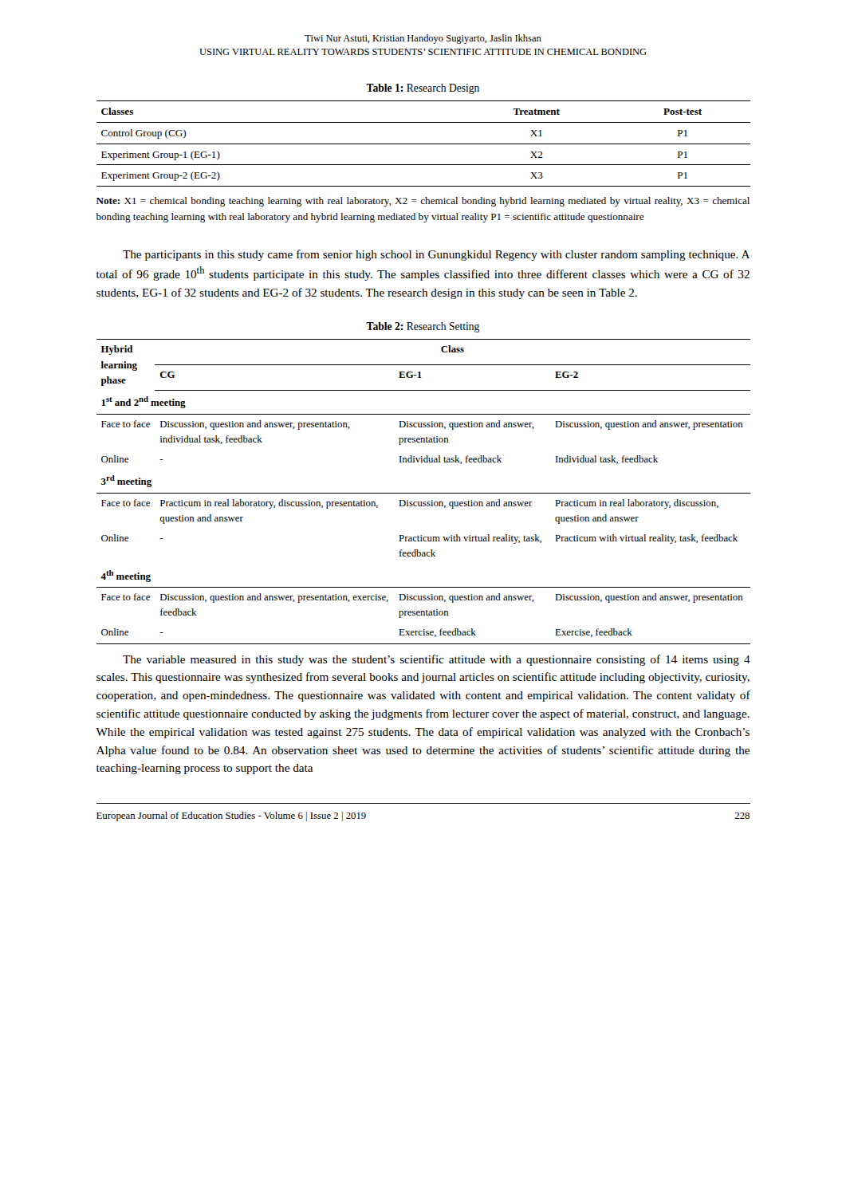Tiwi Nur Astuti, Kristian Handoyo Sugiyarto, Jaslin Ikhsan
USING VIRTUAL REALITY TOWARDS STUDENTS’ SCIENTIFIC ATTITUDE IN CHEMICAL BONDING
Table 1: Research Design
| Classes | Treatment | Post-test |
| --- | --- | --- |
| Control Group (CG) | X1 | P1 |
| Experiment Group-1 (EG-1) | X2 | P1 |
| Experiment Group-2 (EG-2) | X3 | P1 |
Note: X1 = chemical bonding teaching learning with real laboratory, X2 = chemical bonding hybrid learning mediated by virtual reality, X3 = chemical bonding teaching learning with real laboratory and hybrid learning mediated by virtual reality P1 = scientific attitude questionnaire
The participants in this study came from senior high school in Gunungkidul Regency with cluster random sampling technique. A total of 96 grade 10th students participate in this study. The samples classified into three different classes which were a CG of 32 students, EG-1 of 32 students and EG-2 of 32 students. The research design in this study can be seen in Table 2.
Table 2: Research Setting
| Hybrid learning phase | Class |
| --- | --- |
| CG | EG-1 | EG-2 |
| 1 st and 2 nd meeting |
| Face to face | Discussion, question and answer, presentation, individual task, feedback | Discussion, question and answer, presentation | Discussion, question and answer, presentation |
| Online | - | Individual task, feedback | Individual task, feedback |
| 3 rd meeting |
| Face to face | Practicum in real laboratory, discussion, presentation, question and answer | Discussion, question and answer | Practicum in real laboratory, discussion, question and answer |
| Online | - | Practicum with virtual reality, task, feedback | Practicum with virtual reality, task, feedback |
| 4 th meeting |
| Face to face | Discussion, question and answer, presentation, exercise, feedback | Discussion, question and answer, presentation | Discussion, question and answer, presentation |
| Online | - | Exercise, feedback | Exercise, feedback |
The variable measured in this study was the student’s scientific attitude with a questionnaire consisting of 14 items using 4 scales. This questionnaire was synthesized from several books and journal articles on scientific attitude including objectivity, curiosity, cooperation, and open-mindedness. The questionnaire was validated with content and empirical validation. The content validaty of scientific attitude questionnaire conducted by asking the judgments from lecturer cover the aspect of material, construct, and language. While the empirical validation was tested against 275 students. The data of empirical validation was analyzed with the Cronbach’s Alpha value found to be 0.84. An observation sheet was used to determine the activities of students’ scientific attitude during the teaching-learning process to support the data
European Journal of Education Studies - Volume 6 | Issue 2 | 2019 228